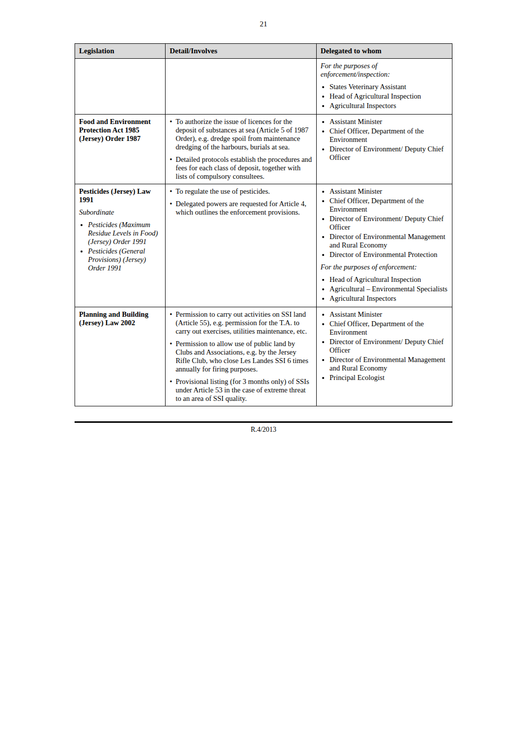21
| Legislation | Detail/Involves | Delegated to whom |
| --- | --- | --- |
| | | For the purposes of enforcement/inspection: States Veterinary Assistant Head of Agricultural Inspection Agricultural Inspectors |
| Food and Environment Protection Act 1985 (Jersey) Order 1987 | To authorize the issue of licences for the deposit of substances at sea (Article 5 of 1987 Order), e.g. dredge spoil from maintenance dredging of the harbours, burials at sea. Detailed protocols establish the procedures and fees for each class of deposit, together with lists of compulsory consultees. | Assistant Minister Chief Officer, Department of the Environment Director of Environment/ Deputy Chief Officer |
| Pesticides (Jersey) Law 1991 Subordinate Pesticides (Maximum Residue Levels in Food) (Jersey) Order 1991 Pesticides (General Provisions) (Jersey) Order 1991 | To regulate the use of pesticides. Delegated powers are requested for Article 4, which outlines the enforcement provisions. | Assistant Minister Chief Officer, Department of the Environment Director of Environment/ Deputy Chief Officer Director of Environmental Management and Rural Economy Director of Environmental Protection For the purposes of enforcement: Head of Agricultural Inspection Agricultural – Environmental Specialists Agricultural Inspectors |
| Planning and Building (Jersey) Law 2002 | Permission to carry out activities on SSI land (Article 55), e.g. permission for the T.A. to carry out exercises, utilities maintenance, etc. Permission to allow use of public land by Clubs and Associations, e.g. by the Jersey Rifle Club, who close Les Landes SSI 6 times annually for firing purposes. Provisional listing (for 3 months only) of SSIs under Article 53 in the case of extreme threat to an area of SSI quality. | Assistant Minister Chief Officer, Department of the Environment Director of Environment/ Deputy Chief Officer Director of Environmental Management and Rural Economy Principal Ecologist |
R.4/2013